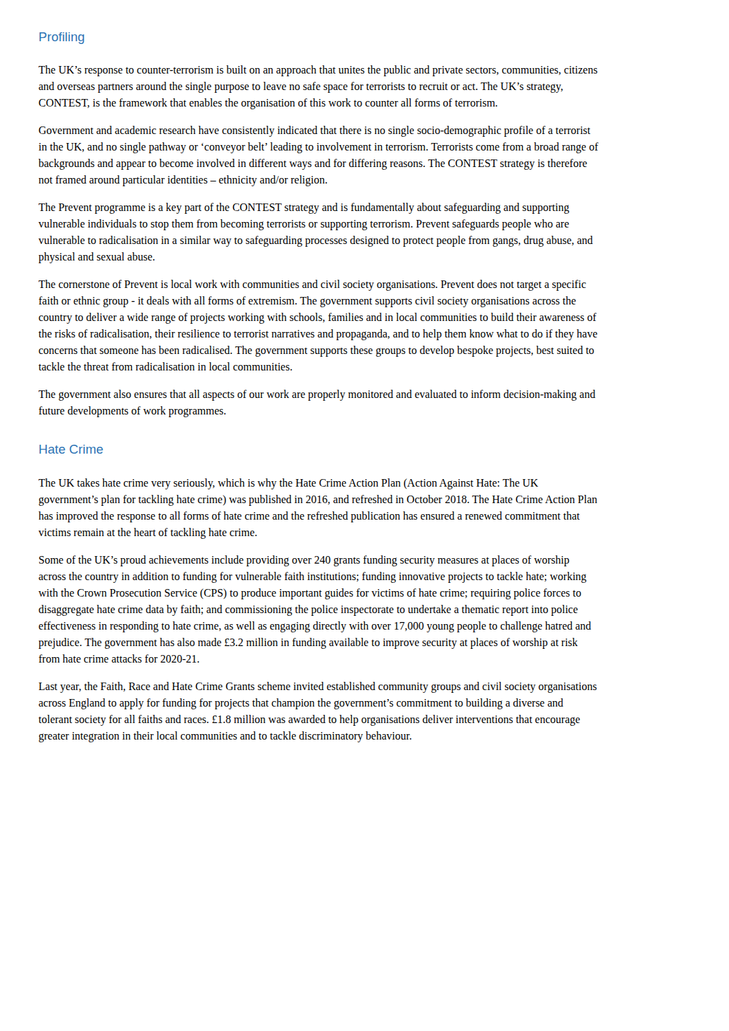Profiling
The UK’s response to counter-terrorism is built on an approach that unites the public and private sectors, communities, citizens and overseas partners around the single purpose to leave no safe space for terrorists to recruit or act. The UK’s strategy, CONTEST, is the framework that enables the organisation of this work to counter all forms of terrorism.
Government and academic research have consistently indicated that there is no single socio-demographic profile of a terrorist in the UK, and no single pathway or ‘conveyor belt’ leading to involvement in terrorism. Terrorists come from a broad range of backgrounds and appear to become involved in different ways and for differing reasons. The CONTEST strategy is therefore not framed around particular identities – ethnicity and/or religion.
The Prevent programme is a key part of the CONTEST strategy and is fundamentally about safeguarding and supporting vulnerable individuals to stop them from becoming terrorists or supporting terrorism. Prevent safeguards people who are vulnerable to radicalisation in a similar way to safeguarding processes designed to protect people from gangs, drug abuse, and physical and sexual abuse.
The cornerstone of Prevent is local work with communities and civil society organisations. Prevent does not target a specific faith or ethnic group - it deals with all forms of extremism. The government supports civil society organisations across the country to deliver a wide range of projects working with schools, families and in local communities to build their awareness of the risks of radicalisation, their resilience to terrorist narratives and propaganda, and to help them know what to do if they have concerns that someone has been radicalised. The government supports these groups to develop bespoke projects, best suited to tackle the threat from radicalisation in local communities.
The government also ensures that all aspects of our work are properly monitored and evaluated to inform decision-making and future developments of work programmes.
Hate Crime
The UK takes hate crime very seriously, which is why the Hate Crime Action Plan (Action Against Hate: The UK government’s plan for tackling hate crime) was published in 2016, and refreshed in October 2018. The Hate Crime Action Plan has improved the response to all forms of hate crime and the refreshed publication has ensured a renewed commitment that victims remain at the heart of tackling hate crime.
Some of the UK’s proud achievements include providing over 240 grants funding security measures at places of worship across the country in addition to funding for vulnerable faith institutions; funding innovative projects to tackle hate; working with the Crown Prosecution Service (CPS) to produce important guides for victims of hate crime; requiring police forces to disaggregate hate crime data by faith; and commissioning the police inspectorate to undertake a thematic report into police effectiveness in responding to hate crime, as well as engaging directly with over 17,000 young people to challenge hatred and prejudice. The government has also made £3.2 million in funding available to improve security at places of worship at risk from hate crime attacks for 2020-21.
Last year, the Faith, Race and Hate Crime Grants scheme invited established community groups and civil society organisations across England to apply for funding for projects that champion the government’s commitment to building a diverse and tolerant society for all faiths and races. £1.8 million was awarded to help organisations deliver interventions that encourage greater integration in their local communities and to tackle discriminatory behaviour.